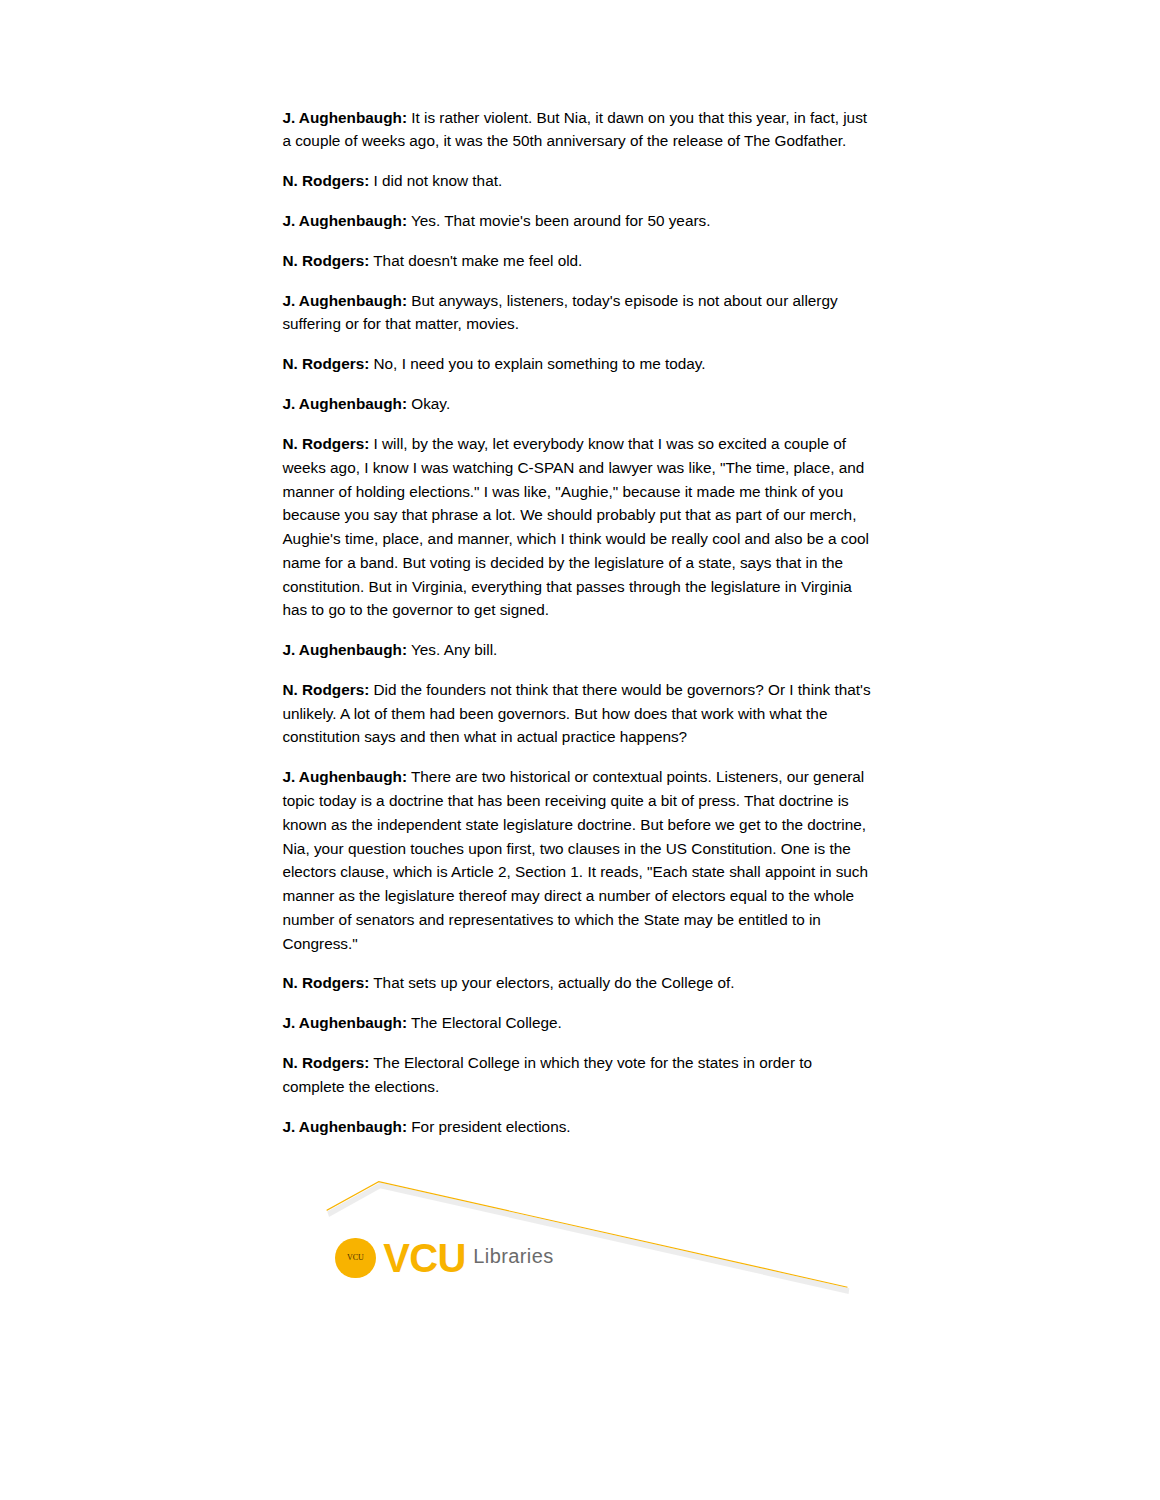J. Aughenbaugh: It is rather violent. But Nia, it dawn on you that this year, in fact, just a couple of weeks ago, it was the 50th anniversary of the release of The Godfather.
N. Rodgers: I did not know that.
J. Aughenbaugh: Yes. That movie's been around for 50 years.
N. Rodgers: That doesn't make me feel old.
J. Aughenbaugh: But anyways, listeners, today's episode is not about our allergy suffering or for that matter, movies.
N. Rodgers: No, I need you to explain something to me today.
J. Aughenbaugh: Okay.
N. Rodgers: I will, by the way, let everybody know that I was so excited a couple of weeks ago, I know I was watching C-SPAN and lawyer was like, "The time, place, and manner of holding elections." I was like, "Aughie," because it made me think of you because you say that phrase a lot. We should probably put that as part of our merch, Aughie's time, place, and manner, which I think would be really cool and also be a cool name for a band. But voting is decided by the legislature of a state, says that in the constitution. But in Virginia, everything that passes through the legislature in Virginia has to go to the governor to get signed.
J. Aughenbaugh: Yes. Any bill.
N. Rodgers: Did the founders not think that there would be governors? Or I think that's unlikely. A lot of them had been governors. But how does that work with what the constitution says and then what in actual practice happens?
J. Aughenbaugh: There are two historical or contextual points. Listeners, our general topic today is a doctrine that has been receiving quite a bit of press. That doctrine is known as the independent state legislature doctrine. But before we get to the doctrine, Nia, your question touches upon first, two clauses in the US Constitution. One is the electors clause, which is Article 2, Section 1. It reads, "Each state shall appoint in such manner as the legislature thereof may direct a number of electors equal to the whole number of senators and representatives to which the State may be entitled to in Congress."
N. Rodgers: That sets up your electors, actually do the College of.
J. Aughenbaugh: The Electoral College.
N. Rodgers: The Electoral College in which they vote for the states in order to complete the elections.
J. Aughenbaugh: For president elections.
VCU
VCU Libraries